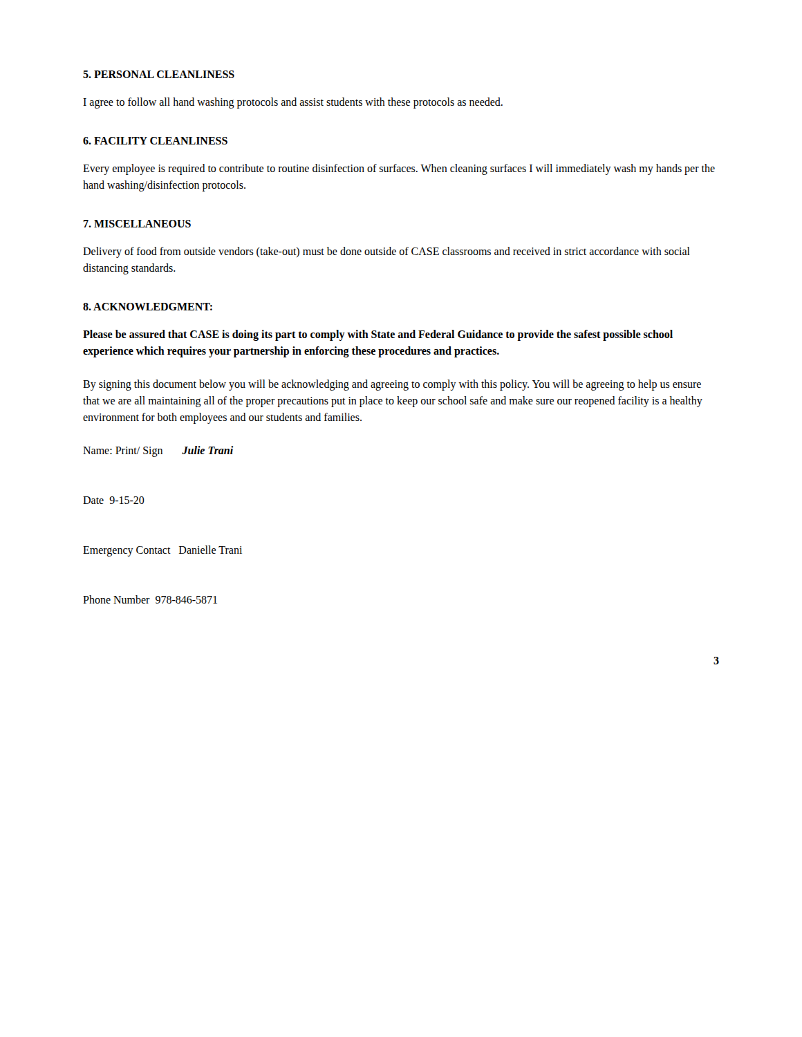5. PERSONAL CLEANLINESS
I agree to follow all hand washing protocols and assist students with these protocols as needed.
6. FACILITY CLEANLINESS
Every employee is required to contribute to routine disinfection of surfaces. When cleaning surfaces I will immediately wash my hands per the hand washing/disinfection protocols.
7. MISCELLANEOUS
Delivery of food from outside vendors (take-out) must be done outside of CASE classrooms and received in strict accordance with social distancing standards.
8. ACKNOWLEDGMENT:
Please be assured that CASE is doing its part to comply with State and Federal Guidance to provide the safest possible school experience which requires your partnership in enforcing these procedures and practices.
By signing this document below you will be acknowledging and agreeing to comply with this policy. You will be agreeing to help us ensure that we are all maintaining all of the proper precautions put in place to keep our school safe and make sure our reopened facility is a healthy environment for both employees and our students and families.
Name: Print/ Sign Julie Trani
Date 9-15-20
Emergency Contact Danielle Trani
Phone Number 978-846-5871
3